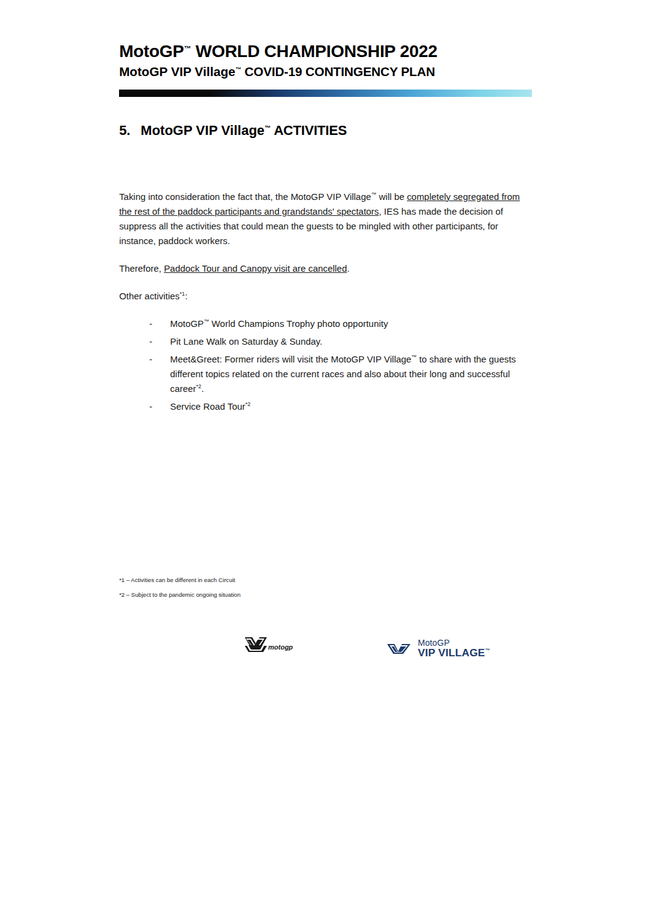MotoGP™ WORLD CHAMPIONSHIP 2022
MotoGP VIP Village™ COVID-19 CONTINGENCY PLAN
5. MotoGP VIP Village™ ACTIVITIES
Taking into consideration the fact that, the MotoGP VIP Village™ will be completely segregated from the rest of the paddock participants and grandstands' spectators, IES has made the decision of suppress all the activities that could mean the guests to be mingled with other participants, for instance, paddock workers.
Therefore, Paddock Tour and Canopy visit are cancelled.
Other activities*1:
MotoGP™ World Champions Trophy photo opportunity
Pit Lane Walk on Saturday & Sunday.
Meet&Greet: Former riders will visit the MotoGP VIP Village™ to share with the guests different topics related on the current races and also about their long and successful career*2.
Service Road Tour*2
*1 – Activities can be different in each Circuit
*2 – Subject to the pandemic ongoing situation
motogp
MotoGP
VIP VILLAGE™